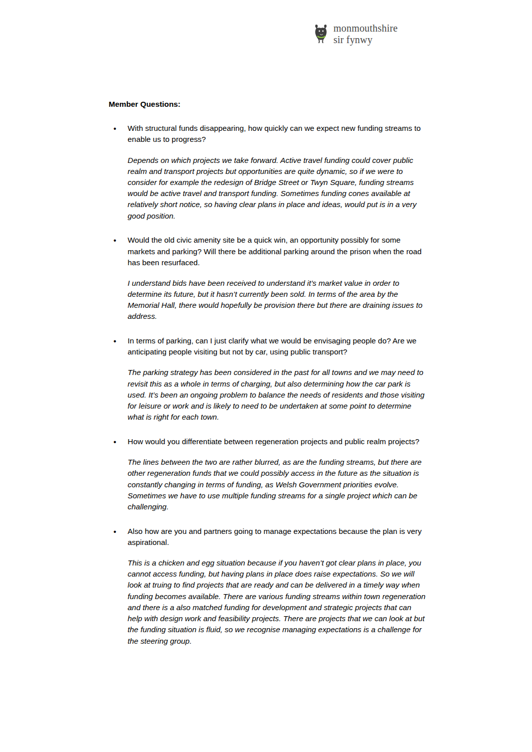monmouthshire sir fynwy
Member Questions:
With structural funds disappearing, how quickly can we expect new funding streams to enable us to progress?
Depends on which projects we take forward. Active travel funding could cover public realm and transport projects but opportunities are quite dynamic, so if we were to consider for example the redesign of Bridge Street or Twyn Square, funding streams would be active travel and transport funding. Sometimes funding cones available at relatively short notice, so having clear plans in place and ideas, would put is in a very good position.
Would the old civic amenity site be a quick win, an opportunity possibly for some markets and parking? Will there be additional parking around the prison when the road has been resurfaced.
I understand bids have been received to understand it’s market value in order to determine its future, but it hasn’t currently been sold. In terms of the area by the Memorial Hall, there would hopefully be provision there but there are draining issues to address.
In terms of parking, can I just clarify what we would be envisaging people do? Are we anticipating people visiting but not by car, using public transport?
The parking strategy has been considered in the past for all towns and we may need to revisit this as a whole in terms of charging, but also determining how the car park is used. It’s been an ongoing problem to balance the needs of residents and those visiting for leisure or work and is likely to need to be undertaken at some point to determine what is right for each town.
How would you differentiate between regeneration projects and public realm projects?
The lines between the two are rather blurred, as are the funding streams, but there are other regeneration funds that we could possibly access in the future as the situation is constantly changing in terms of funding, as Welsh Government priorities evolve. Sometimes we have to use multiple funding streams for a single project which can be challenging.
Also how are you and partners going to manage expectations because the plan is very aspirational.
This is a chicken and egg situation because if you haven’t got clear plans in place, you cannot access funding, but having plans in place does raise expectations. So we will look at truing to find projects that are ready and can be delivered in a timely way when funding becomes available. There are various funding streams within town regeneration and there is a also matched funding for development and strategic projects that can help with design work and feasibility projects. There are projects that we can look at but the funding situation is fluid, so we recognise managing expectations is a challenge for the steering group.